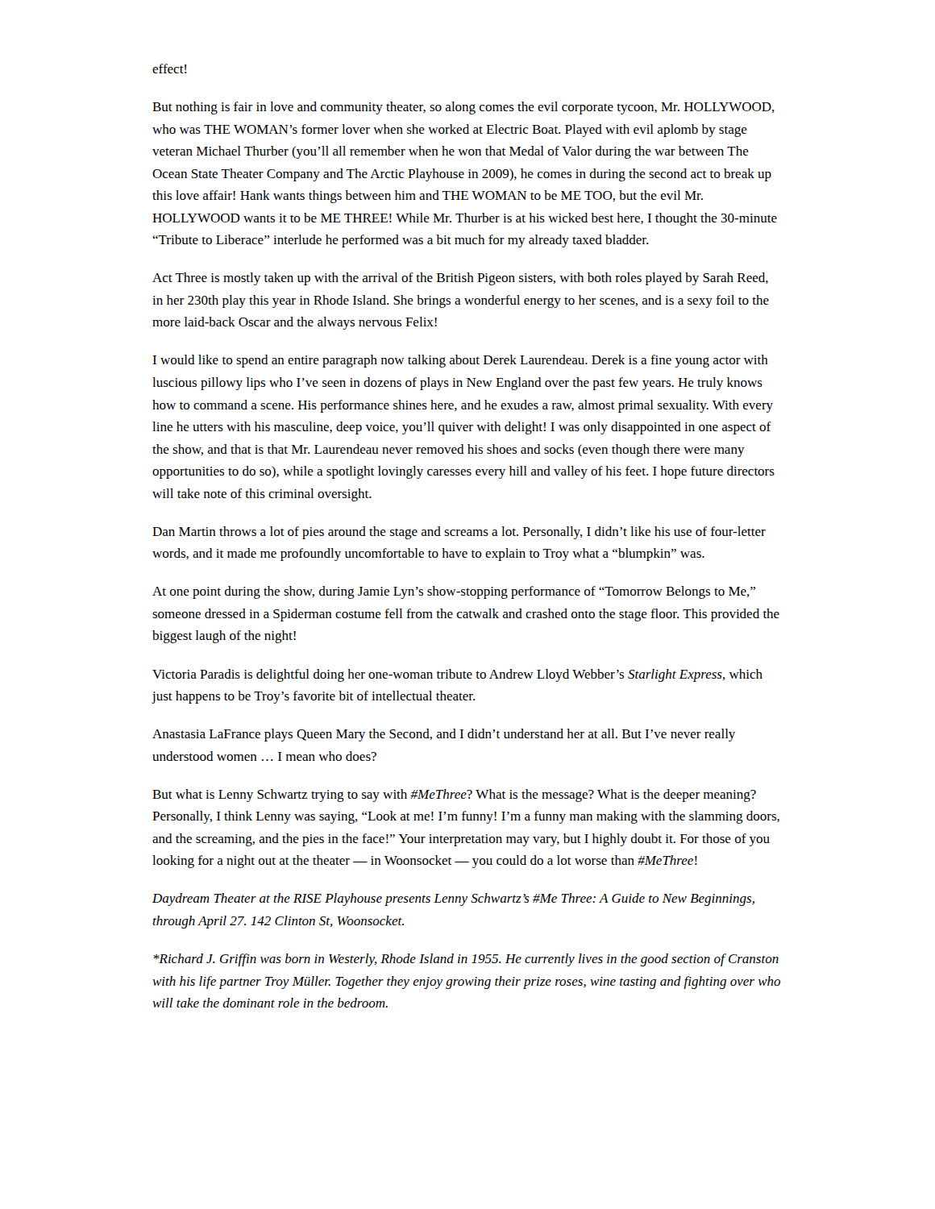effect!
But nothing is fair in love and community theater, so along comes the evil corporate tycoon, Mr. HOLLYWOOD, who was THE WOMAN’s former lover when she worked at Electric Boat. Played with evil aplomb by stage veteran Michael Thurber (you’ll all remember when he won that Medal of Valor during the war between The Ocean State Theater Company and The Arctic Playhouse in 2009), he comes in during the second act to break up this love affair! Hank wants things between him and THE WOMAN to be ME TOO, but the evil Mr. HOLLYWOOD wants it to be ME THREE! While Mr. Thurber is at his wicked best here, I thought the 30-minute “Tribute to Liberace” interlude he performed was a bit much for my already taxed bladder.
Act Three is mostly taken up with the arrival of the British Pigeon sisters, with both roles played by Sarah Reed, in her 230th play this year in Rhode Island. She brings a wonderful energy to her scenes, and is a sexy foil to the more laid-back Oscar and the always nervous Felix!
I would like to spend an entire paragraph now talking about Derek Laurendeau. Derek is a fine young actor with luscious pillowy lips who I’ve seen in dozens of plays in New England over the past few years. He truly knows how to command a scene. His performance shines here, and he exudes a raw, almost primal sexuality. With every line he utters with his masculine, deep voice, you’ll quiver with delight! I was only disappointed in one aspect of the show, and that is that Mr. Laurendeau never removed his shoes and socks (even though there were many opportunities to do so), while a spotlight lovingly caresses every hill and valley of his feet. I hope future directors will take note of this criminal oversight.
Dan Martin throws a lot of pies around the stage and screams a lot. Personally, I didn’t like his use of four-letter words, and it made me profoundly uncomfortable to have to explain to Troy what a “blumpkin” was.
At one point during the show, during Jamie Lyn’s show-stopping performance of “Tomorrow Belongs to Me,” someone dressed in a Spiderman costume fell from the catwalk and crashed onto the stage floor. This provided the biggest laugh of the night!
Victoria Paradis is delightful doing her one-woman tribute to Andrew Lloyd Webber’s Starlight Express, which just happens to be Troy’s favorite bit of intellectual theater.
Anastasia LaFrance plays Queen Mary the Second, and I didn’t understand her at all. But I’ve never really understood women … I mean who does?
But what is Lenny Schwartz trying to say with #MeThree? What is the message? What is the deeper meaning? Personally, I think Lenny was saying, “Look at me! I’m funny! I’m a funny man making with the slamming doors, and the screaming, and the pies in the face!” Your interpretation may vary, but I highly doubt it. For those of you looking for a night out at the theater — in Woonsocket — you could do a lot worse than #MeThree!
Daydream Theater at the RISE Playhouse presents Lenny Schwartz’s #Me Three: A Guide to New Beginnings, through April 27. 142 Clinton St, Woonsocket.
*Richard J. Griffin was born in Westerly, Rhode Island in 1955. He currently lives in the good section of Cranston with his life partner Troy Müller. Together they enjoy growing their prize roses, wine tasting and fighting over who will take the dominant role in the bedroom.